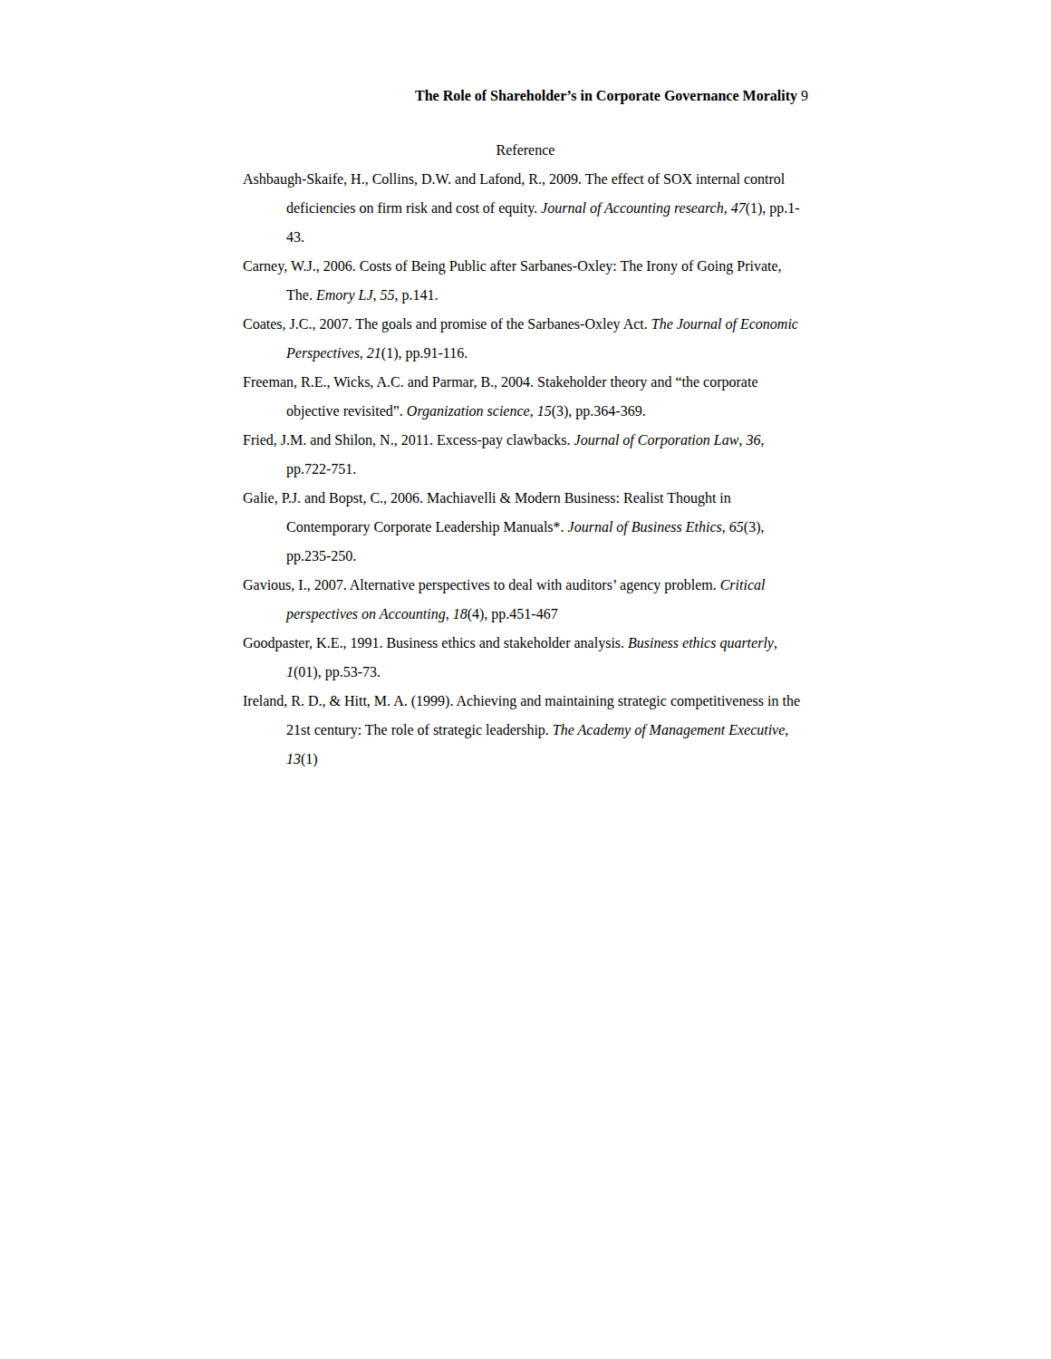The Role of Shareholder’s in Corporate Governance Morality 9
Reference
Ashbaugh-Skaife, H., Collins, D.W. and Lafond, R., 2009. The effect of SOX internal control deficiencies on firm risk and cost of equity. Journal of Accounting research, 47(1), pp.1-43.
Carney, W.J., 2006. Costs of Being Public after Sarbanes-Oxley: The Irony of Going Private, The. Emory LJ, 55, p.141.
Coates, J.C., 2007. The goals and promise of the Sarbanes-Oxley Act. The Journal of Economic Perspectives, 21(1), pp.91-116.
Freeman, R.E., Wicks, A.C. and Parmar, B., 2004. Stakeholder theory and “the corporate objective revisited”. Organization science, 15(3), pp.364-369.
Fried, J.M. and Shilon, N., 2011. Excess-pay clawbacks. Journal of Corporation Law, 36, pp.722-751.
Galie, P.J. and Bopst, C., 2006. Machiavelli & Modern Business: Realist Thought in Contemporary Corporate Leadership Manuals*. Journal of Business Ethics, 65(3), pp.235-250.
Gavious, I., 2007. Alternative perspectives to deal with auditors’ agency problem. Critical perspectives on Accounting, 18(4), pp.451-467
Goodpaster, K.E., 1991. Business ethics and stakeholder analysis. Business ethics quarterly, 1(01), pp.53-73.
Ireland, R. D., & Hitt, M. A. (1999). Achieving and maintaining strategic competitiveness in the 21st century: The role of strategic leadership. The Academy of Management Executive, 13(1)